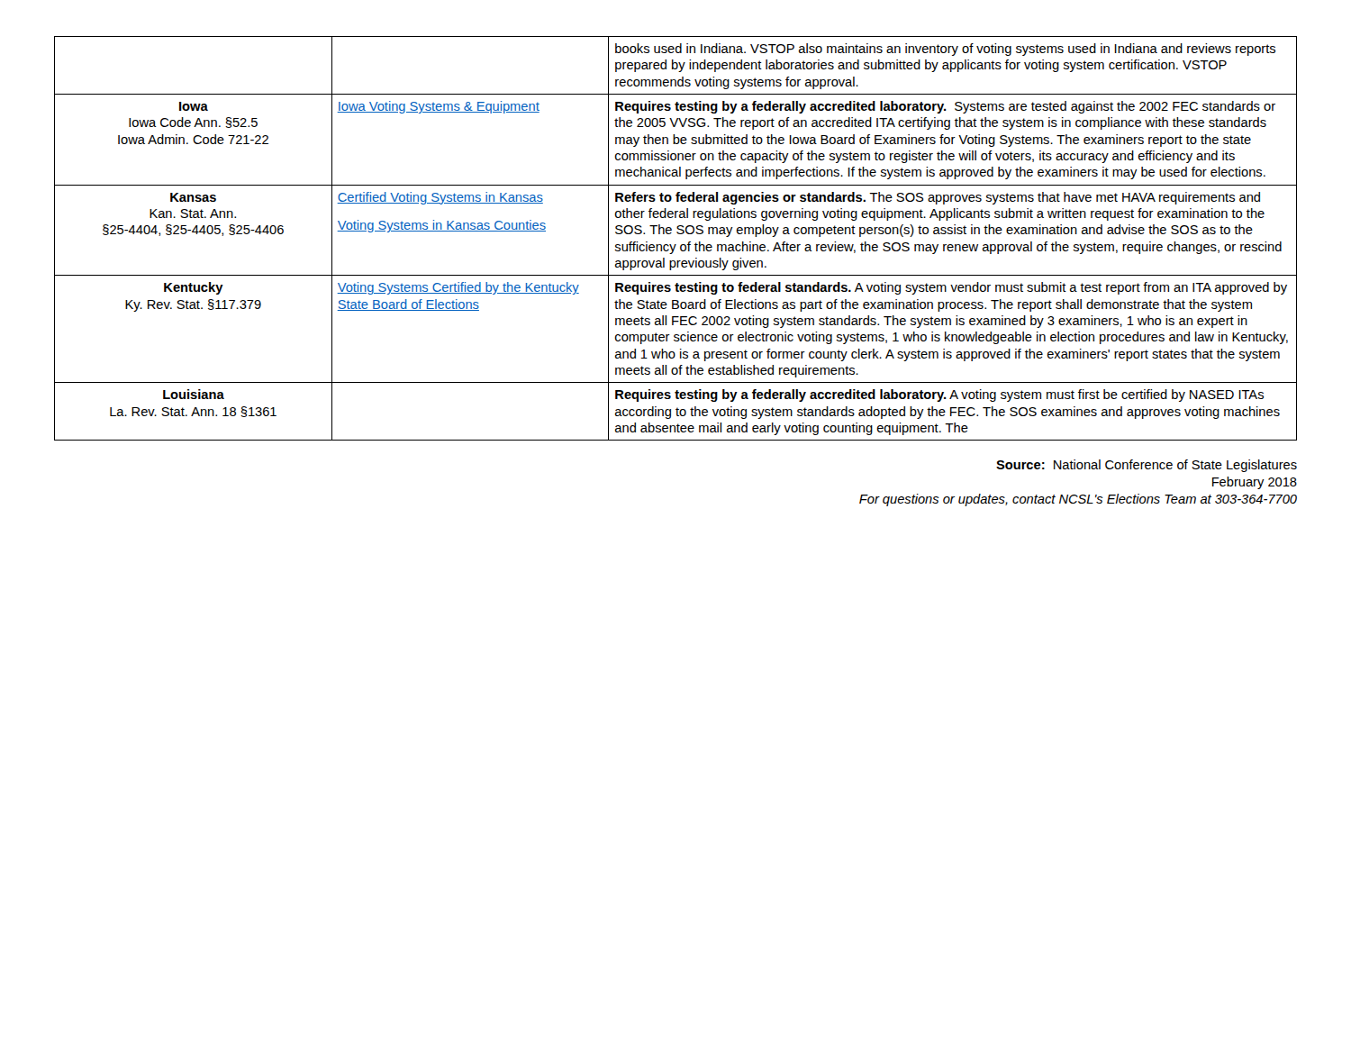| | | books used in Indiana. VSTOP also maintains an inventory of voting systems used in Indiana and reviews reports prepared by independent laboratories and submitted by applicants for voting system certification. VSTOP recommends voting systems for approval. |
| Iowa Iowa Code Ann. §52.5 Iowa Admin. Code 721-22 | Iowa Voting Systems & Equipment | Requires testing by a federally accredited laboratory. Systems are tested against the 2002 FEC standards or the 2005 VVSG. The report of an accredited ITA certifying that the system is in compliance with these standards may then be submitted to the Iowa Board of Examiners for Voting Systems. The examiners report to the state commissioner on the capacity of the system to register the will of voters, its accuracy and efficiency and its mechanical perfects and imperfections. If the system is approved by the examiners it may be used for elections. |
| Kansas Kan. Stat. Ann. §25-4404, §25-4405, §25-4406 | Certified Voting Systems in Kansas Voting Systems in Kansas Counties | Refers to federal agencies or standards. The SOS approves systems that have met HAVA requirements and other federal regulations governing voting equipment. Applicants submit a written request for examination to the SOS. The SOS may employ a competent person(s) to assist in the examination and advise the SOS as to the sufficiency of the machine. After a review, the SOS may renew approval of the system, require changes, or rescind approval previously given. |
| Kentucky Ky. Rev. Stat. §117.379 | Voting Systems Certified by the Kentucky State Board of Elections | Requires testing to federal standards. A voting system vendor must submit a test report from an ITA approved by the State Board of Elections as part of the examination process. The report shall demonstrate that the system meets all FEC 2002 voting system standards. The system is examined by 3 examiners, 1 who is an expert in computer science or electronic voting systems, 1 who is knowledgeable in election procedures and law in Kentucky, and 1 who is a present or former county clerk. A system is approved if the examiners' report states that the system meets all of the established requirements. |
| Louisiana La. Rev. Stat. Ann. 18 §1361 | | Requires testing by a federally accredited laboratory. A voting system must first be certified by NASED ITAs according to the voting system standards adopted by the FEC. The SOS examines and approves voting machines and absentee mail and early voting counting equipment. The |
Source: National Conference of State Legislatures
February 2018
For questions or updates, contact NCSL's Elections Team at 303-364-7700